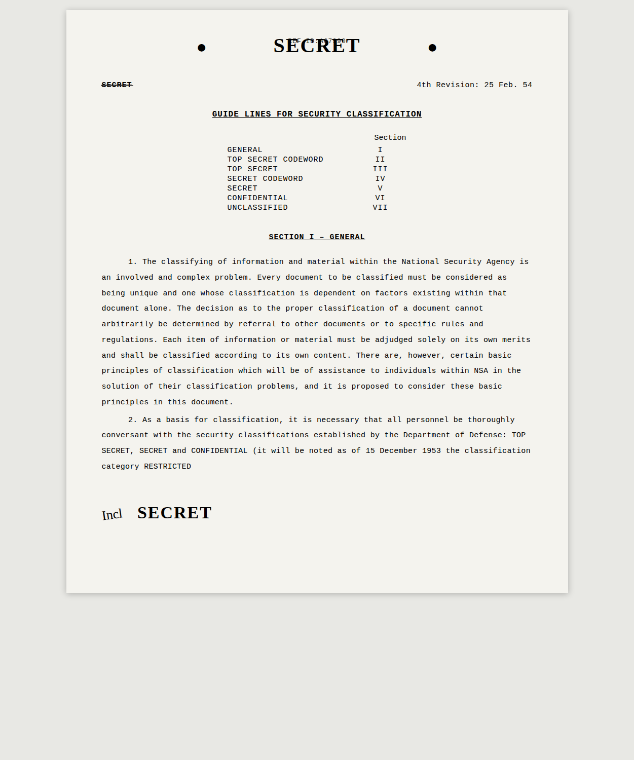● SECRET REF ID:A67990 ●
SECRET
4th Revision: 25 Feb. 54
GUIDE LINES FOR SECURITY CLASSIFICATION
| | Section |
| --- | --- |
| GENERAL | I |
| TOP SECRET CODEWORD | II |
| TOP SECRET | III |
| SECRET CODEWORD | IV |
| SECRET | V |
| CONFIDENTIAL | VI |
| UNCLASSIFIED | VII |
SECTION I – GENERAL
1. The classifying of information and material within the National Security Agency is an involved and complex problem. Every document to be classified must be considered as being unique and one whose classification is dependent on factors existing within that document alone. The decision as to the proper classification of a document cannot arbitrarily be determined by referral to other documents or to specific rules and regulations. Each item of information or material must be adjudged solely on its own merits and shall be classified according to its own content. There are, however, certain basic principles of classification which will be of assistance to individuals within NSA in the solution of their classification problems, and it is proposed to consider these basic principles in this document.
2. As a basis for classification, it is necessary that all personnel be thoroughly conversant with the security classifications established by the Department of Defense: TOP SECRET, SECRET and CONFIDENTIAL (it will be noted as of 15 December 1953 the classification category RESTRICTED
Incl SECRET